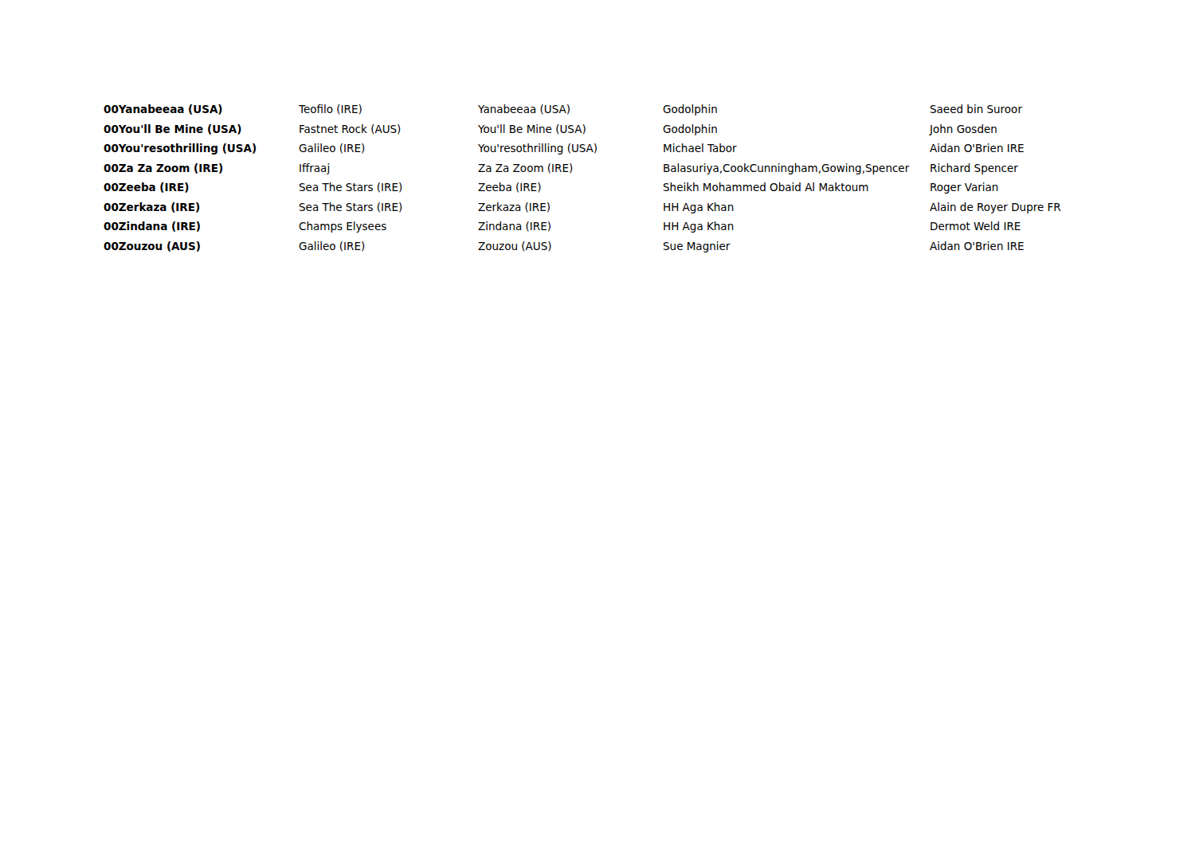| 00Yanabeeaa (USA) | Teofilo (IRE) | Yanabeeaa (USA) | Godolphin | Saeed bin Suroor |
| 00You'll Be Mine (USA) | Fastnet Rock (AUS) | You'll Be Mine (USA) | Godolphin | John Gosden |
| 00You'resothrilling (USA) | Galileo (IRE) | You'resothrilling (USA) | Michael Tabor | Aidan O'Brien IRE |
| 00Za Za Zoom (IRE) | Iffraaj | Za Za Zoom (IRE) | Balasuriya,CookCunningham,Gowing,Spencer | Richard Spencer |
| 00Zeeba (IRE) | Sea The Stars (IRE) | Zeeba (IRE) | Sheikh Mohammed Obaid Al Maktoum | Roger Varian |
| 00Zerkaza (IRE) | Sea The Stars (IRE) | Zerkaza (IRE) | HH Aga Khan | Alain de Royer Dupre FR |
| 00Zindana (IRE) | Champs Elysees | Zindana (IRE) | HH Aga Khan | Dermot Weld IRE |
| 00Zouzou (AUS) | Galileo (IRE) | Zouzou (AUS) | Sue Magnier | Aidan O'Brien IRE |